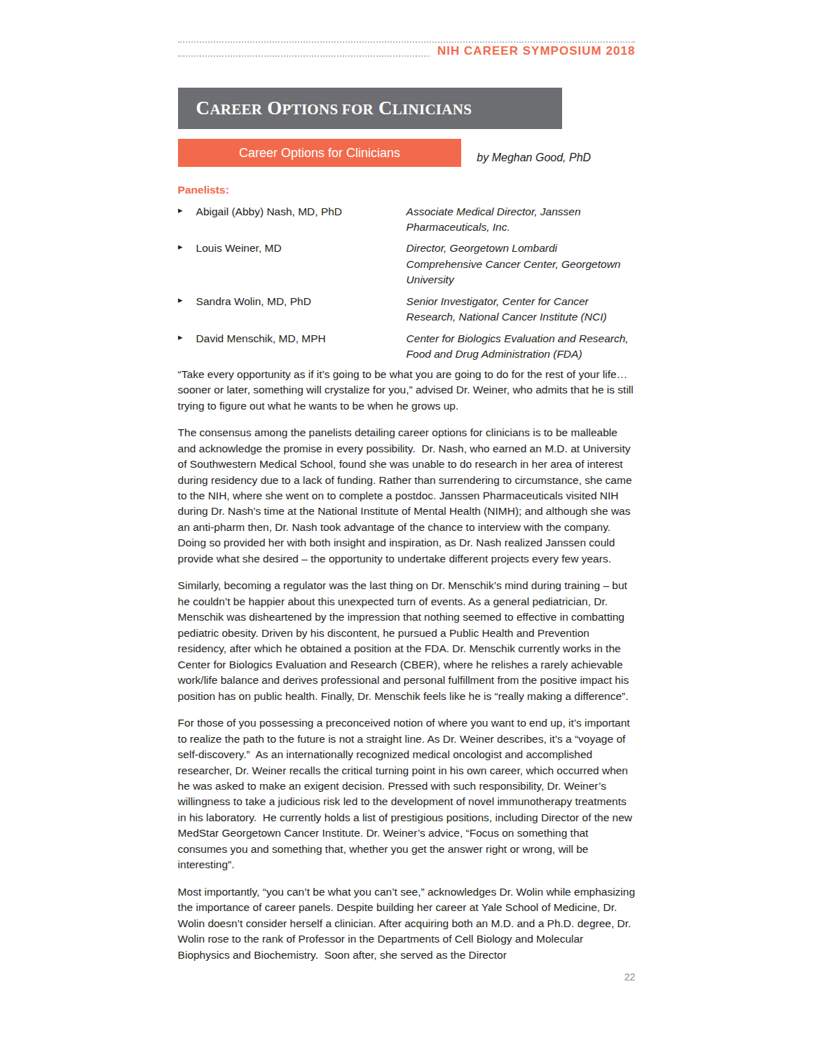NIH Career Symposium 2018
CAREER OPTIONS FOR CLINICIANS
Career Options for Clinicians
by Meghan Good, PhD
Panelists:
| ▸ | Abigail (Abby) Nash, MD, PhD | Associate Medical Director, Janssen Pharmaceuticals, Inc. |
| ▸ | Louis Weiner, MD | Director, Georgetown Lombardi Comprehensive Cancer Center, Georgetown University |
| ▸ | Sandra Wolin, MD, PhD | Senior Investigator, Center for Cancer Research, National Cancer Institute (NCI) |
| ▸ | David Menschik, MD, MPH | Center for Biologics Evaluation and Research, Food and Drug Administration (FDA) |
“Take every opportunity as if it’s going to be what you are going to do for the rest of your life…sooner or later, something will crystalize for you,” advised Dr. Weiner, who admits that he is still trying to figure out what he wants to be when he grows up.
The consensus among the panelists detailing career options for clinicians is to be malleable and acknowledge the promise in every possibility. Dr. Nash, who earned an M.D. at University of Southwestern Medical School, found she was unable to do research in her area of interest during residency due to a lack of funding. Rather than surrendering to circumstance, she came to the NIH, where she went on to complete a postdoc. Janssen Pharmaceuticals visited NIH during Dr. Nash’s time at the National Institute of Mental Health (NIMH); and although she was an anti-pharm then, Dr. Nash took advantage of the chance to interview with the company. Doing so provided her with both insight and inspiration, as Dr. Nash realized Janssen could provide what she desired – the opportunity to undertake different projects every few years.
Similarly, becoming a regulator was the last thing on Dr. Menschik’s mind during training – but he couldn’t be happier about this unexpected turn of events. As a general pediatrician, Dr. Menschik was disheartened by the impression that nothing seemed to effective in combatting pediatric obesity. Driven by his discontent, he pursued a Public Health and Prevention residency, after which he obtained a position at the FDA. Dr. Menschik currently works in the Center for Biologics Evaluation and Research (CBER), where he relishes a rarely achievable work/life balance and derives professional and personal fulfillment from the positive impact his position has on public health. Finally, Dr. Menschik feels like he is “really making a difference”.
For those of you possessing a preconceived notion of where you want to end up, it’s important to realize the path to the future is not a straight line. As Dr. Weiner describes, it’s a “voyage of self-discovery.” As an internationally recognized medical oncologist and accomplished researcher, Dr. Weiner recalls the critical turning point in his own career, which occurred when he was asked to make an exigent decision. Pressed with such responsibility, Dr. Weiner’s willingness to take a judicious risk led to the development of novel immunotherapy treatments in his laboratory. He currently holds a list of prestigious positions, including Director of the new MedStar Georgetown Cancer Institute. Dr. Weiner’s advice, “Focus on something that consumes you and something that, whether you get the answer right or wrong, will be interesting”.
Most importantly, “you can’t be what you can’t see,” acknowledges Dr. Wolin while emphasizing the importance of career panels. Despite building her career at Yale School of Medicine, Dr. Wolin doesn’t consider herself a clinician. After acquiring both an M.D. and a Ph.D. degree, Dr. Wolin rose to the rank of Professor in the Departments of Cell Biology and Molecular Biophysics and Biochemistry. Soon after, she served as the Director
22